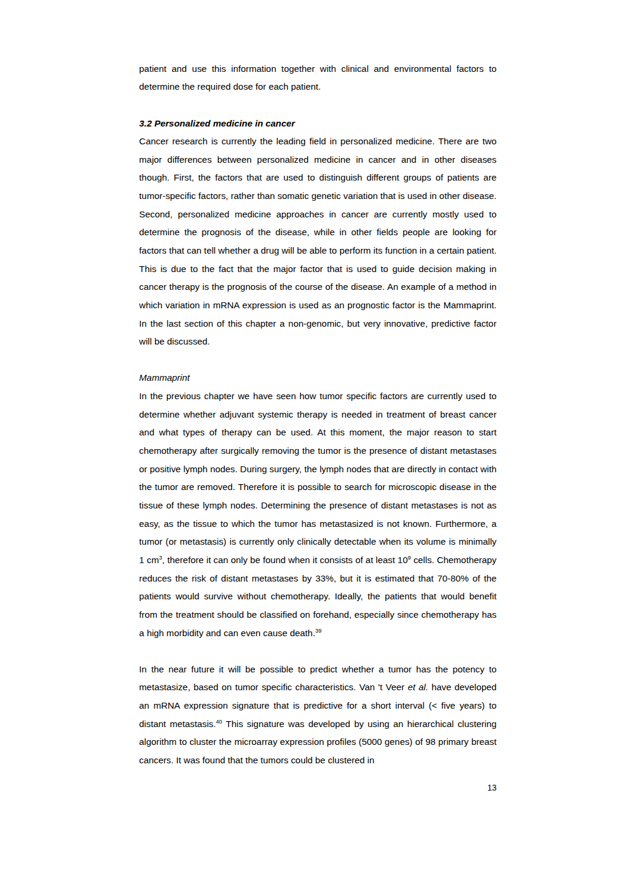patient and use this information together with clinical and environmental factors to determine the required dose for each patient.
3.2 Personalized medicine in cancer
Cancer research is currently the leading field in personalized medicine. There are two major differences between personalized medicine in cancer and in other diseases though. First, the factors that are used to distinguish different groups of patients are tumor-specific factors, rather than somatic genetic variation that is used in other disease. Second, personalized medicine approaches in cancer are currently mostly used to determine the prognosis of the disease, while in other fields people are looking for factors that can tell whether a drug will be able to perform its function in a certain patient. This is due to the fact that the major factor that is used to guide decision making in cancer therapy is the prognosis of the course of the disease. An example of a method in which variation in mRNA expression is used as an prognostic factor is the Mammaprint. In the last section of this chapter a non-genomic, but very innovative, predictive factor will be discussed.
Mammaprint
In the previous chapter we have seen how tumor specific factors are currently used to determine whether adjuvant systemic therapy is needed in treatment of breast cancer and what types of therapy can be used. At this moment, the major reason to start chemotherapy after surgically removing the tumor is the presence of distant metastases or positive lymph nodes. During surgery, the lymph nodes that are directly in contact with the tumor are removed. Therefore it is possible to search for microscopic disease in the tissue of these lymph nodes. Determining the presence of distant metastases is not as easy, as the tissue to which the tumor has metastasized is not known. Furthermore, a tumor (or metastasis) is currently only clinically detectable when its volume is minimally 1 cm3, therefore it can only be found when it consists of at least 109 cells. Chemotherapy reduces the risk of distant metastases by 33%, but it is estimated that 70-80% of the patients would survive without chemotherapy. Ideally, the patients that would benefit from the treatment should be classified on forehand, especially since chemotherapy has a high morbidity and can even cause death.39
In the near future it will be possible to predict whether a tumor has the potency to metastasize, based on tumor specific characteristics. Van 't Veer et al. have developed an mRNA expression signature that is predictive for a short interval (< five years) to distant metastasis.40 This signature was developed by using an hierarchical clustering algorithm to cluster the microarray expression profiles (5000 genes) of 98 primary breast cancers. It was found that the tumors could be clustered in
13